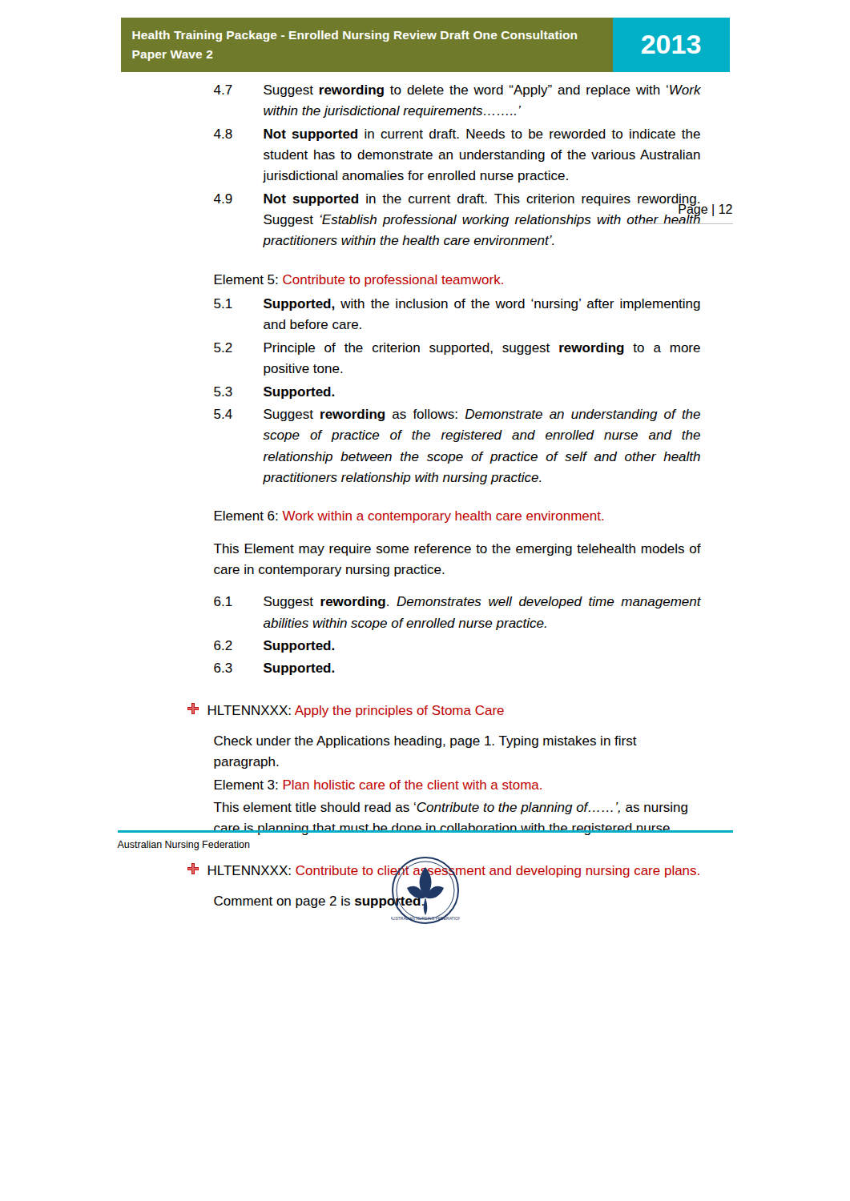Health Training Package - Enrolled Nursing Review Draft One Consultation Paper Wave 2
2013
Page | 12
4.7
Suggest rewording to delete the word “Apply” and replace with ‘Work within the jurisdictional requirements……..’
4.8
Not supported in current draft. Needs to be reworded to indicate the student has to demonstrate an understanding of the various Australian jurisdictional anomalies for enrolled nurse practice.
4.9
Not supported in the current draft. This criterion requires rewording. Suggest ‘Establish professional working relationships with other health practitioners within the health care environment’.
Element 5: Contribute to professional teamwork.
5.1
Supported, with the inclusion of the word ‘nursing’ after implementing and before care.
5.2
Principle of the criterion supported, suggest rewording to a more positive tone.
5.3
Supported.
5.4
Suggest rewording as follows: Demonstrate an understanding of the scope of practice of the registered and enrolled nurse and the relationship between the scope of practice of self and other health practitioners relationship with nursing practice.
Element 6: Work within a contemporary health care environment.
This Element may require some reference to the emerging telehealth models of care in contemporary nursing practice.
6.1
Suggest rewording. Demonstrates well developed time management abilities within scope of enrolled nurse practice.
6.2
Supported.
6.3
Supported.
HLTENNXXX: Apply the principles of Stoma Care
Check under the Applications heading, page 1. Typing mistakes in first paragraph.
Element 3: Plan holistic care of the client with a stoma.
This element title should read as ‘Contribute to the planning of……’, as nursing care is planning that must be done in collaboration with the registered nurse.
HLTENNXXX: Contribute to client assessment and developing nursing care plans.
Comment on page 2 is supported.
Australian Nursing Federation
AUSTRALIAN NURSING FEDERATION